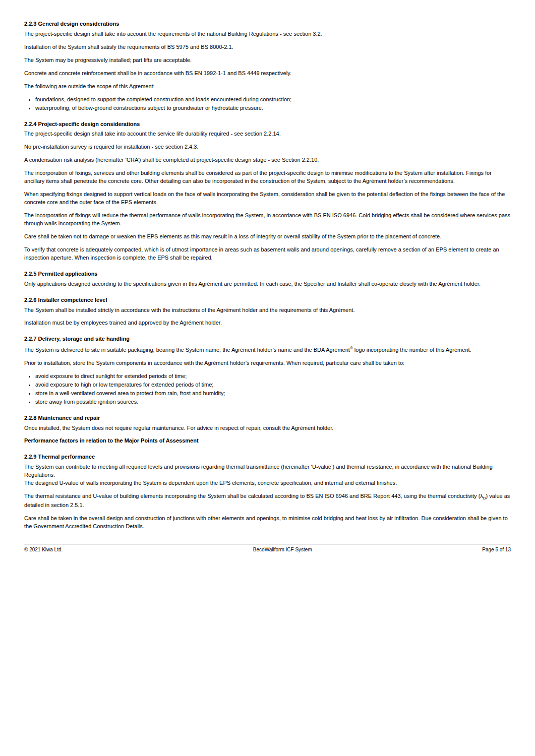2.2.3 General design considerations
The project-specific design shall take into account the requirements of the national Building Regulations - see section 3.2.
Installation of the System shall satisfy the requirements of BS 5975 and BS 8000-2.1.
The System may be progressively installed; part lifts are acceptable.
Concrete and concrete reinforcement shall be in accordance with BS EN 1992-1-1 and BS 4449 respectively.
The following are outside the scope of this Agrement:
foundations, designed to support the completed construction and loads encountered during construction;
waterproofing, of below-ground constructions subject to groundwater or hydrostatic pressure.
2.2.4 Project-specific design considerations
The project-specific design shall take into account the service life durability required - see section 2.2.14.
No pre-installation survey is required for installation - see section 2.4.3.
A condensation risk analysis (hereinafter ‘CRA’) shall be completed at project-specific design stage - see Section 2.2.10.
The incorporation of fixings, services and other building elements shall be considered as part of the project-specific design to minimise modifications to the System after installation. Fixings for ancillary items shall penetrate the concrete core. Other detailing can also be incorporated in the construction of the System, subject to the Agrément holder’s recommendations.
When specifying fixings designed to support vertical loads on the face of walls incorporating the System, consideration shall be given to the potential deflection of the fixings between the face of the concrete core and the outer face of the EPS elements.
The incorporation of fixings will reduce the thermal performance of walls incorporating the System, in accordance with BS EN ISO 6946. Cold bridging effects shall be considered where services pass through walls incorporating the System.
Care shall be taken not to damage or weaken the EPS elements as this may result in a loss of integrity or overall stability of the System prior to the placement of concrete.
To verify that concrete is adequately compacted, which is of utmost importance in areas such as basement walls and around openings, carefully remove a section of an EPS element to create an inspection aperture. When inspection is complete, the EPS shall be repaired.
2.2.5 Permitted applications
Only applications designed according to the specifications given in this Agrément are permitted. In each case, the Specifier and Installer shall co-operate closely with the Agrément holder.
2.2.6 Installer competence level
The System shall be installed strictly in accordance with the instructions of the Agrément holder and the requirements of this Agrément.
Installation must be by employees trained and approved by the Agrément holder.
2.2.7 Delivery, storage and site handling
The System is delivered to site in suitable packaging, bearing the System name, the Agrément holder’s name and the BDA Agrément® logo incorporating the number of this Agrément.
Prior to installation, store the System components in accordance with the Agrément holder’s requirements. When required, particular care shall be taken to:
avoid exposure to direct sunlight for extended periods of time;
avoid exposure to high or low temperatures for extended periods of time;
store in a well-ventilated covered area to protect from rain, frost and humidity;
store away from possible ignition sources.
2.2.8 Maintenance and repair
Once installed, the System does not require regular maintenance. For advice in respect of repair, consult the Agrément holder.
Performance factors in relation to the Major Points of Assessment
2.2.9 Thermal performance
The System can contribute to meeting all required levels and provisions regarding thermal transmittance (hereinafter ‘U-value’) and thermal resistance, in accordance with the national Building Regulations.
The designed U-value of walls incorporating the System is dependent upon the EPS elements, concrete specification, and internal and external finishes.
The thermal resistance and U-value of building elements incorporating the System shall be calculated according to BS EN ISO 6946 and BRE Report 443, using the thermal conductivity (λD) value as detailed in section 2.5.1.
Care shall be taken in the overall design and construction of junctions with other elements and openings, to minimise cold bridging and heat loss by air infiltration. Due consideration shall be given to the Government Accredited Construction Details.
© 2021 Kiwa Ltd. BecoWallform ICF System Page 5 of 13